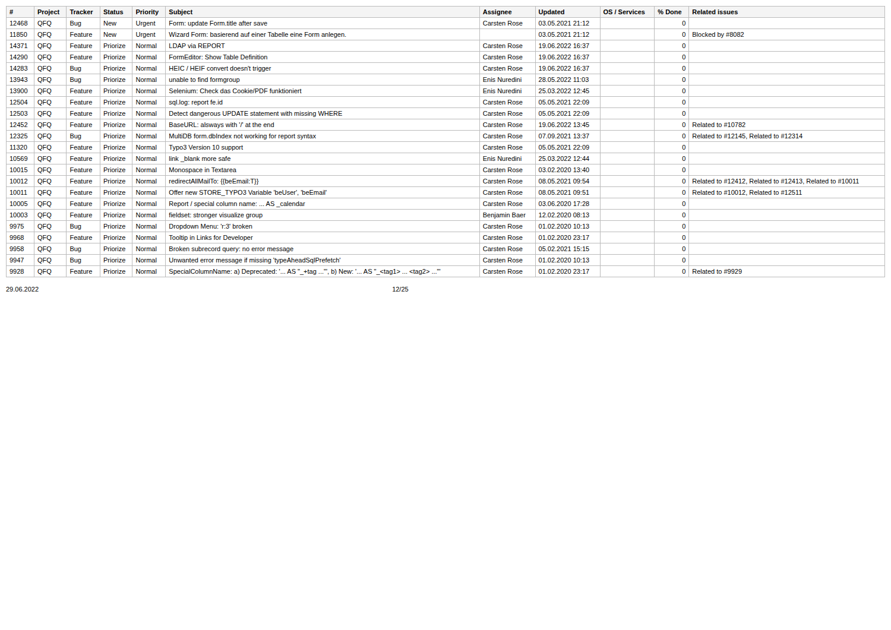| # | Project | Tracker | Status | Priority | Subject | Assignee | Updated | OS / Services | % Done | Related issues |
| --- | --- | --- | --- | --- | --- | --- | --- | --- | --- | --- |
| 12468 | QFQ | Bug | New | Urgent | Form: update Form.title after save | Carsten Rose | 03.05.2021 21:12 | | 0 | |
| 11850 | QFQ | Feature | New | Urgent | Wizard Form: basierend auf einer Tabelle eine Form anlegen. | | 03.05.2021 21:12 | | 0 | Blocked by #8082 |
| 14371 | QFQ | Feature | Priorize | Normal | LDAP via REPORT | Carsten Rose | 19.06.2022 16:37 | | 0 | |
| 14290 | QFQ | Feature | Priorize | Normal | FormEditor: Show Table Definition | Carsten Rose | 19.06.2022 16:37 | | 0 | |
| 14283 | QFQ | Bug | Priorize | Normal | HEIC / HEIF convert doesn't trigger | Carsten Rose | 19.06.2022 16:37 | | 0 | |
| 13943 | QFQ | Bug | Priorize | Normal | unable to find formgroup | Enis Nuredini | 28.05.2022 11:03 | | 0 | |
| 13900 | QFQ | Feature | Priorize | Normal | Selenium: Check das Cookie/PDF funktioniert | Enis Nuredini | 25.03.2022 12:45 | | 0 | |
| 12504 | QFQ | Feature | Priorize | Normal | sql.log: report fe.id | Carsten Rose | 05.05.2021 22:09 | | 0 | |
| 12503 | QFQ | Feature | Priorize | Normal | Detect dangerous UPDATE statement with missing WHERE | Carsten Rose | 05.05.2021 22:09 | | 0 | |
| 12452 | QFQ | Feature | Priorize | Normal | BaseURL: alsways with '/' at the end | Carsten Rose | 19.06.2022 13:45 | | 0 | Related to #10782 |
| 12325 | QFQ | Bug | Priorize | Normal | MultiDB form.dbIndex not working for report syntax | Carsten Rose | 07.09.2021 13:37 | | 0 | Related to #12145, Related to #12314 |
| 11320 | QFQ | Feature | Priorize | Normal | Typo3 Version 10 support | Carsten Rose | 05.05.2021 22:09 | | 0 | |
| 10569 | QFQ | Feature | Priorize | Normal | link _blank more safe | Enis Nuredini | 25.03.2022 12:44 | | 0 | |
| 10015 | QFQ | Feature | Priorize | Normal | Monospace in Textarea | Carsten Rose | 03.02.2020 13:40 | | 0 | |
| 10012 | QFQ | Feature | Priorize | Normal | redirectAllMailTo: {{beEmail:T}} | Carsten Rose | 08.05.2021 09:54 | | 0 | Related to #12412, Related to #12413, Related to #10011 |
| 10011 | QFQ | Feature | Priorize | Normal | Offer new STORE_TYPO3 Variable 'beUser', 'beEmail' | Carsten Rose | 08.05.2021 09:51 | | 0 | Related to #10012, Related to #12511 |
| 10005 | QFQ | Feature | Priorize | Normal | Report / special column name: ... AS _calendar | Carsten Rose | 03.06.2020 17:28 | | 0 | |
| 10003 | QFQ | Feature | Priorize | Normal | fieldset: stronger visualize group | Benjamin Baer | 12.02.2020 08:13 | | 0 | |
| 9975 | QFQ | Bug | Priorize | Normal | Dropdown Menu: 'r:3' broken | Carsten Rose | 01.02.2020 10:13 | | 0 | |
| 9968 | QFQ | Feature | Priorize | Normal | Tooltip in Links for Developer | Carsten Rose | 01.02.2020 23:17 | | 0 | |
| 9958 | QFQ | Bug | Priorize | Normal | Broken subrecord query: no error message | Carsten Rose | 05.02.2021 15:15 | | 0 | |
| 9947 | QFQ | Bug | Priorize | Normal | Unwanted error message if missing 'typeAheadSqlPrefetch' | Carsten Rose | 01.02.2020 10:13 | | 0 | |
| 9928 | QFQ | Feature | Priorize | Normal | SpecialColumnName: a) Deprecated: '... AS "_+tag ..."', b) New: '... AS "_<tag1> ... <tag2> ..."' | Carsten Rose | 01.02.2020 23:17 | | 0 | Related to #9929 |
29.06.2022 12/25